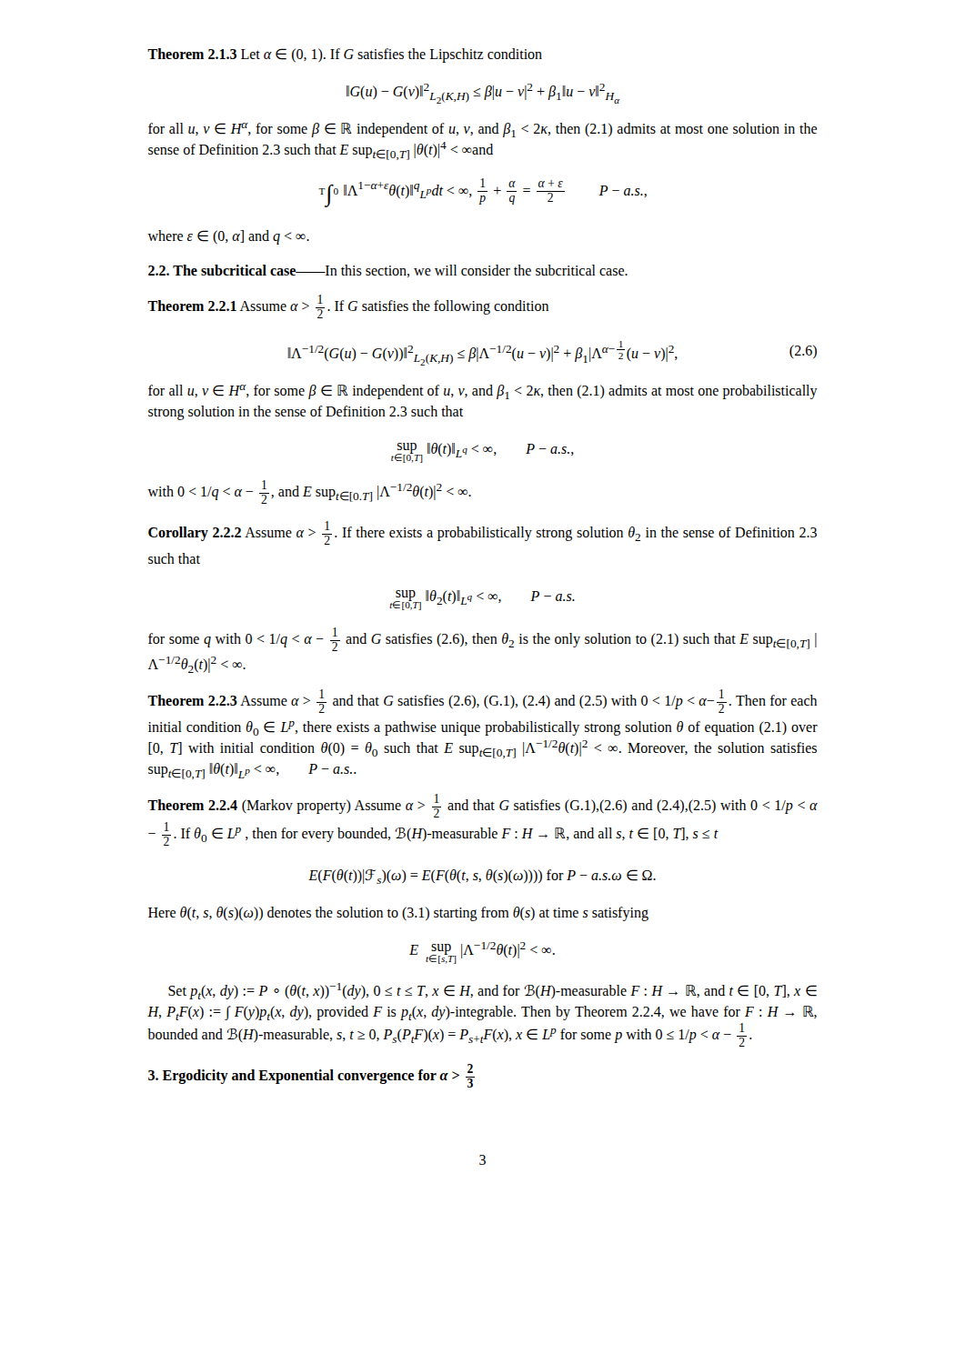Theorem 2.1.3 Let α ∈ (0, 1). If G satisfies the Lipschitz condition
‖G(u) − G(v)‖2L2(K,H) ≤ β|u − v|2 + β1‖u − v‖2Hα
for all u, v ∈ Hα, for some β ∈ ℝ independent of u, v, and β1 < 2κ, then (2.1) admits at most one solution in the sense of Definition 2.3 such that E supt∈[0,T] |θ(t)|4 < ∞and
T∫0 ‖Λ1−α+εθ(t)‖qLpdt < ∞, 1 p + αq = α + ε 2 P − a.s.,
where ε ∈ (0, α] and q < ∞.
2.2. The subcritical case——In this section, we will consider the subcritical case.
Theorem 2.2.1 Assume α > 12. If G satisfies the following condition
‖Λ−1/2(G(u) − G(v))‖2L2(K,H) ≤ β|Λ−1/2(u − v)|2 + β1|Λα−12(u − v)|2, (2.6)
for all u, v ∈ Hα, for some β ∈ ℝ independent of u, v, and β1 < 2κ, then (2.1) admits at most one probabilistically strong solution in the sense of Definition 2.3 such that
sup t∈[0,T] ‖θ(t)‖Lq < ∞, P − a.s.,
with 0 < 1/q < α − 12, and E supt∈[0.T] |Λ−1/2θ(t)|2 < ∞.
Corollary 2.2.2 Assume α > 12. If there exists a probabilistically strong solution θ2 in the sense of Definition 2.3 such that
sup t∈[0,T] ‖θ2(t)‖Lq < ∞, P − a.s.
for some q with 0 < 1/q < α − 12 and G satisfies (2.6), then θ2 is the only solution to (2.1) such that E supt∈[0,T] |Λ−1/2θ2(t)|2 < ∞.
Theorem 2.2.3 Assume α > 12 and that G satisfies (2.6), (G.1), (2.4) and (2.5) with 0 < 1/p < α−12. Then for each initial condition θ0 ∈ Lp, there exists a pathwise unique probabilistically strong solution θ of equation (2.1) over [0, T] with initial condition θ(0) = θ0 such that E supt∈[0,T] |Λ−1/2θ(t)|2 < ∞. Moreover, the solution satisfies supt∈[0,T] ‖θ(t)‖Lp < ∞, P − a.s..
Theorem 2.2.4 (Markov property) Assume α > 12 and that G satisfies (G.1),(2.6) and (2.4),(2.5) with 0 < 1/p < α − 12. If θ0 ∈ Lp , then for every bounded, ℬ(H)-measurable F : H → ℝ, and all s, t ∈ [0, T], s ≤ t
E(F(θ(t))|ℱs)(ω) = E(F(θ(t, s, θ(s)(ω)))) for P − a.s.ω ∈ Ω.
Here θ(t, s, θ(s)(ω)) denotes the solution to (3.1) starting from θ(s) at time s satisfying
E sup t∈[s,T] |Λ−1/2θ(t)|2 < ∞.
Set pt(x, dy) := P ∘ (θ(t, x))−1(dy), 0 ≤ t ≤ T, x ∈ H, and for ℬ(H)-measurable F : H → ℝ, and t ∈ [0, T], x ∈ H, PtF(x) := ∫ F(y)pt(x, dy), provided F is pt(x, dy)-integrable. Then by Theorem 2.2.4, we have for F : H → ℝ, bounded and ℬ(H)-measurable, s, t ≥ 0, Ps(PtF)(x) = Ps+tF(x), x ∈ Lp for some p with 0 ≤ 1/p < α − 12.
3. Ergodicity and Exponential convergence for α > 23
3